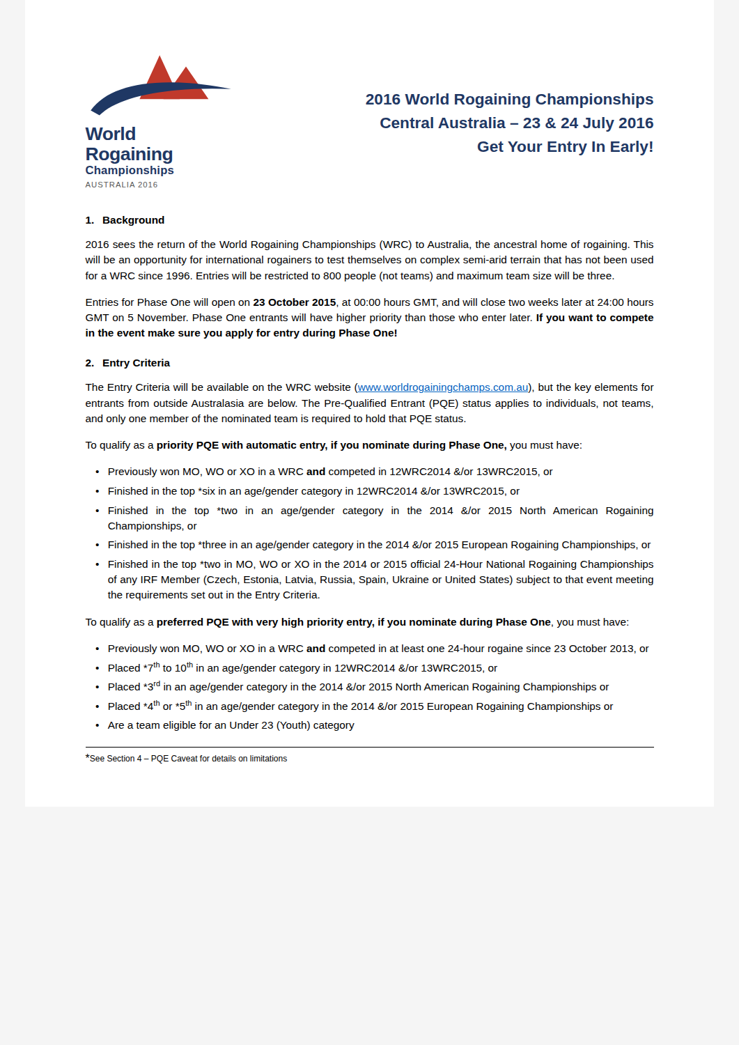World
Rogaining
Championships
AUSTRALIA 2016
2016 World Rogaining Championships
Central Australia – 23 & 24 July 2016
Get Your Entry In Early!
1. Background
2016 sees the return of the World Rogaining Championships (WRC) to Australia, the ancestral home of rogaining. This will be an opportunity for international rogainers to test themselves on complex semi-arid terrain that has not been used for a WRC since 1996. Entries will be restricted to 800 people (not teams) and maximum team size will be three.
Entries for Phase One will open on 23 October 2015, at 00:00 hours GMT, and will close two weeks later at 24:00 hours GMT on 5 November. Phase One entrants will have higher priority than those who enter later. If you want to compete in the event make sure you apply for entry during Phase One!
2. Entry Criteria
The Entry Criteria will be available on the WRC website (www.worldrogainingchamps.com.au), but the key elements for entrants from outside Australasia are below. The Pre-Qualified Entrant (PQE) status applies to individuals, not teams, and only one member of the nominated team is required to hold that PQE status.
To qualify as a priority PQE with automatic entry, if you nominate during Phase One, you must have:
Previously won MO, WO or XO in a WRC and competed in 12WRC2014 &/or 13WRC2015, or
Finished in the top *six in an age/gender category in 12WRC2014 &/or 13WRC2015, or
Finished in the top *two in an age/gender category in the 2014 &/or 2015 North American Rogaining Championships, or
Finished in the top *three in an age/gender category in the 2014 &/or 2015 European Rogaining Championships, or
Finished in the top *two in MO, WO or XO in the 2014 or 2015 official 24-Hour National Rogaining Championships of any IRF Member (Czech, Estonia, Latvia, Russia, Spain, Ukraine or United States) subject to that event meeting the requirements set out in the Entry Criteria.
To qualify as a preferred PQE with very high priority entry, if you nominate during Phase One, you must have:
Previously won MO, WO or XO in a WRC and competed in at least one 24-hour rogaine since 23 October 2013, or
Placed *7th to 10th in an age/gender category in 12WRC2014 &/or 13WRC2015, or
Placed *3rd in an age/gender category in the 2014 &/or 2015 North American Rogaining Championships or
Placed *4th or *5th in an age/gender category in the 2014 &/or 2015 European Rogaining Championships or
Are a team eligible for an Under 23 (Youth) category
*See Section 4 – PQE Caveat for details on limitations